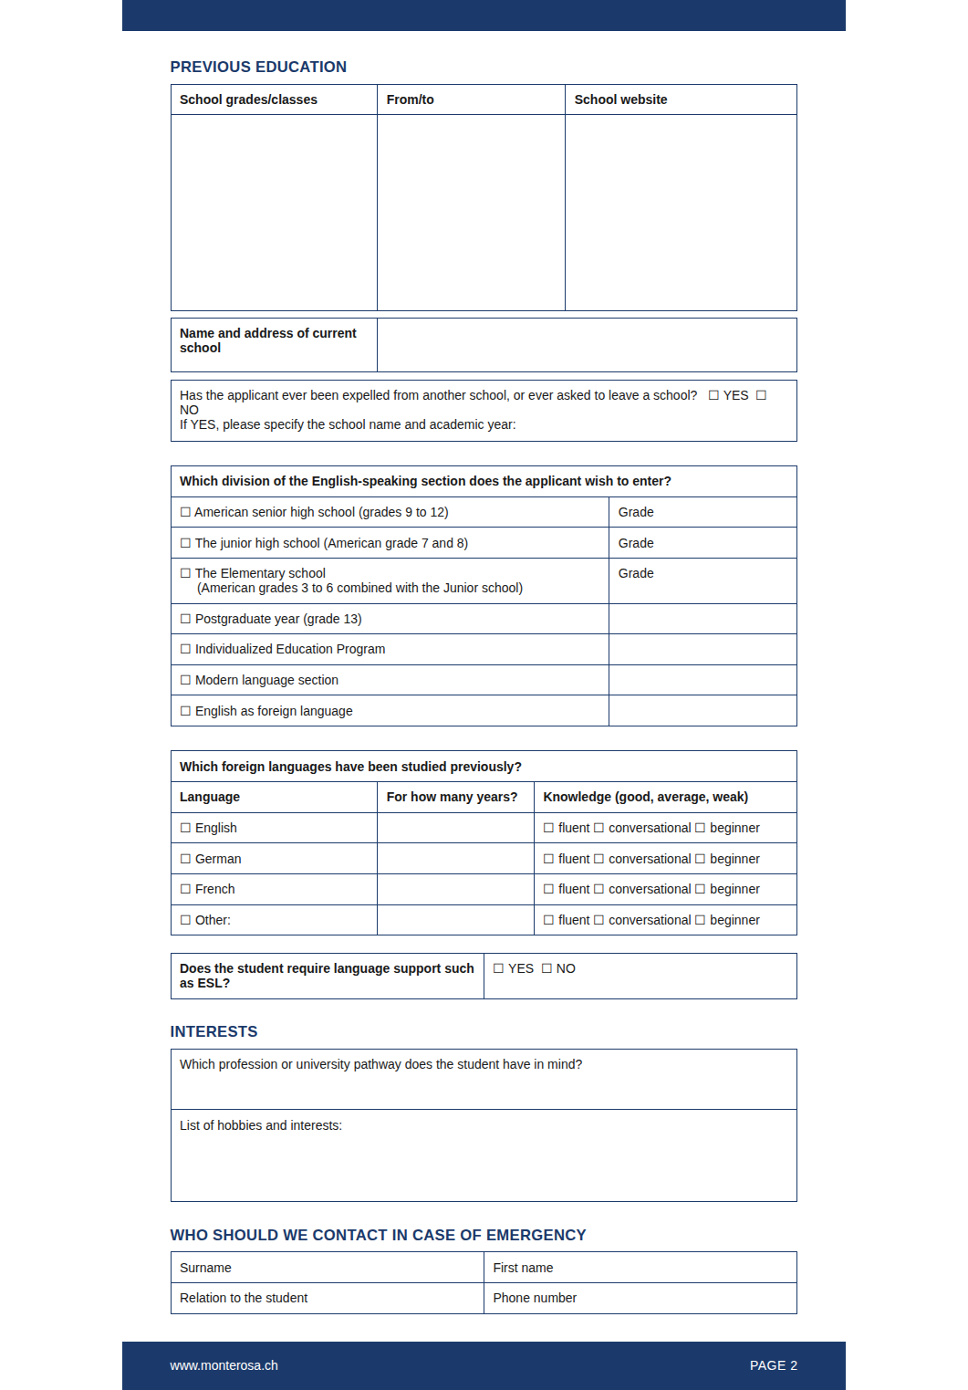Previous Education
| School grades/classes | From/to | School website |
| --- | --- | --- |
| Name and address of current school | |
| Has the applicant ever been expelled from another school, or ever asked to leave a school? ☐ YES ☐ NO If YES, please specify the school name and academic year: |
| Which division of the English-speaking section does the applicant wish to enter? |
| --- |
| ☐ American senior high school (grades 9 to 12) | Grade |
| ☐ The junior high school (American grade 7 and 8) | Grade |
| ☐ The Elementary school (American grades 3 to 6 combined with the Junior school) | Grade |
| ☐ Postgraduate year (grade 13) | |
| ☐ Individualized Education Program | |
| ☐ Modern language section | |
| ☐ English as foreign language | |
| Which foreign languages have been studied previously? |
| --- |
| Language | For how many years? | Knowledge (good, average, weak) |
| ☐ English | | ☐ fluent ☐ conversational ☐ beginner |
| ☐ German | | ☐ fluent ☐ conversational ☐ beginner |
| ☐ French | | ☐ fluent ☐ conversational ☐ beginner |
| ☐ Other: | | ☐ fluent ☐ conversational ☐ beginner |
| Does the student require language support such as ESL? | ☐ YES ☐ NO |
Interests
| Which profession or university pathway does the student have in mind? |
| List of hobbies and interests: |
Who should we contact in case of emergency
| Surname | First name |
| Relation to the student | Phone number |
www.monterosa.ch PAGE 2